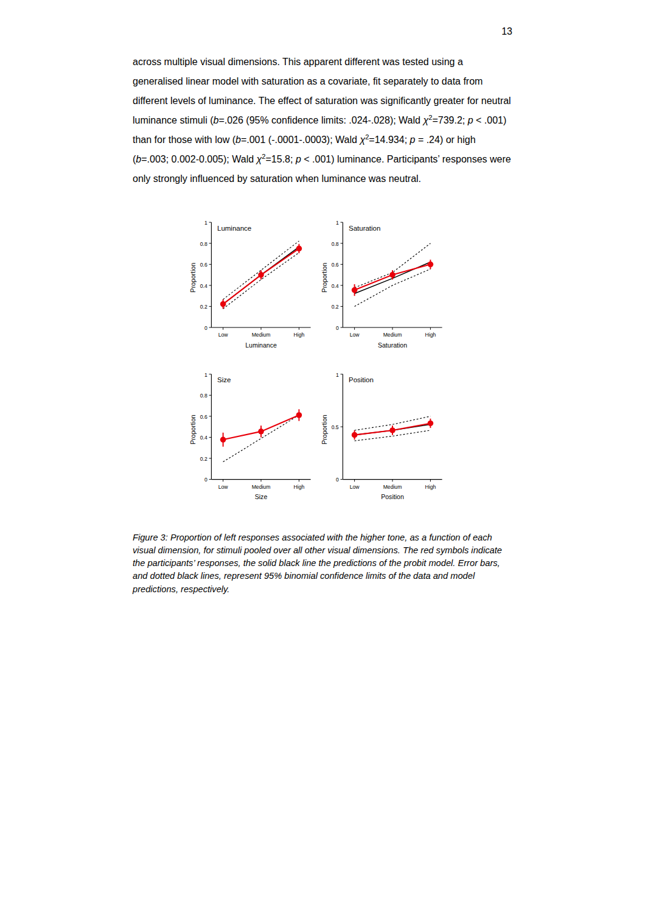13
across multiple visual dimensions. This apparent different was tested using a generalised linear model with saturation as a covariate, fit separately to data from different levels of luminance. The effect of saturation was significantly greater for neutral luminance stimuli (b=.026 (95% confidence limits: .024-.028); Wald χ2=739.2; p < .001) than for those with low (b=.001 (-.0001-.0003); Wald χ2=14.934; p = .24) or high (b=.003; 0.002-0.005); Wald χ2=15.8; p < .001) luminance. Participants’ responses were only strongly influenced by saturation when luminance was neutral.
1 0.8 0.6 0.4 0.2 0 Low Medium High Luminance Proportion Luminance 1 0.8 0.6 0.4 0.2 0 Low Medium High Saturation Proportion Saturation 1 0.8 0.6 0.4 0.2 0 Low Medium High Size Proportion Size 1 0.5 0 Low Medium High Position Proportion Position
Figure 3: Proportion of left responses associated with the higher tone, as a function of each visual dimension, for stimuli pooled over all other visual dimensions. The red symbols indicate the participants’ responses, the solid black line the predictions of the probit model. Error bars, and dotted black lines, represent 95% binomial confidence limits of the data and model predictions, respectively.